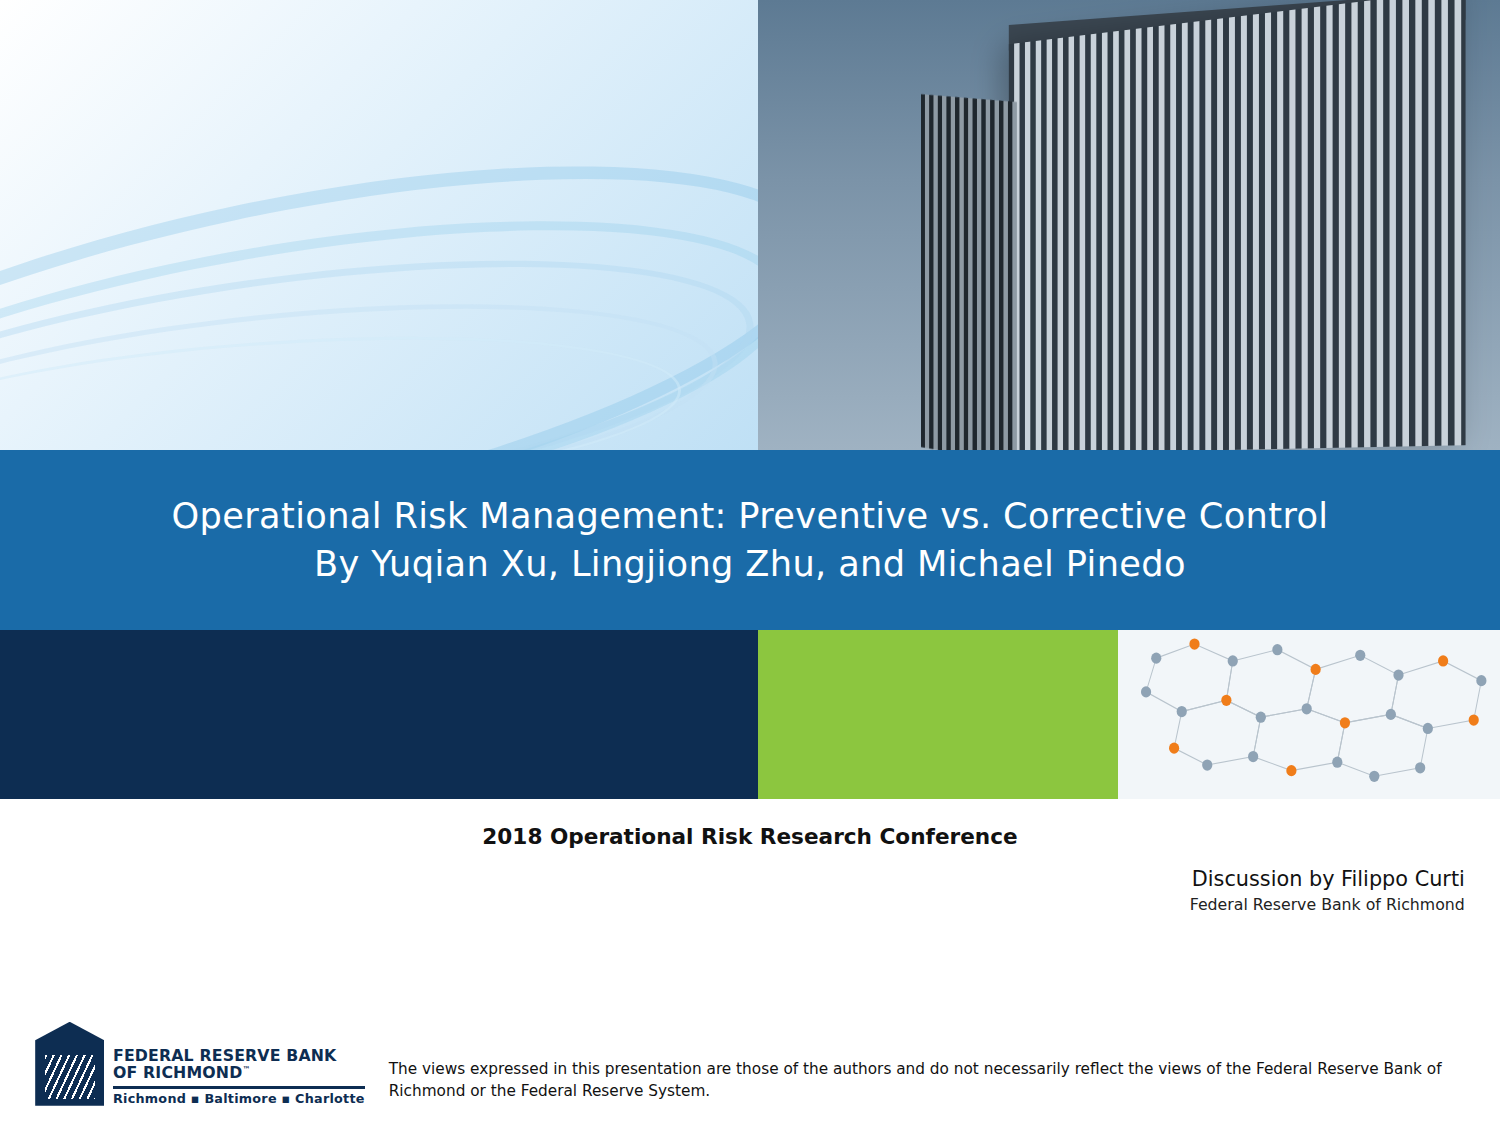Operational Risk Management: Preventive vs. Corrective Control
By Yuqian Xu, Lingjiong Zhu, and Michael Pinedo
2018 Operational Risk Research Conference
Discussion by Filippo Curti
Federal Reserve Bank of Richmond
FEDERAL RESERVE BANK
OF RICHMOND™
Richmond ▪ Baltimore ▪ Charlotte
The views expressed in this presentation are those of the authors and do not necessarily reflect the views of the Federal Reserve Bank of Richmond or the Federal Reserve System.